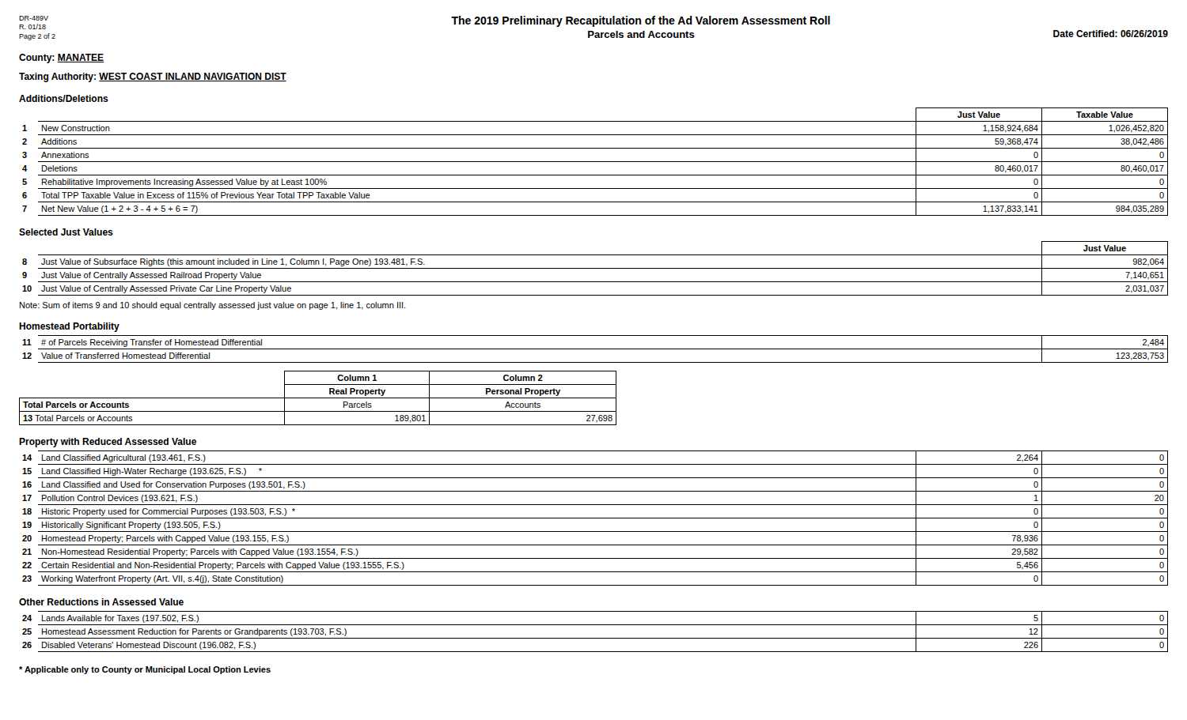DR-489V
R. 01/18
Page 2 of 2
The 2019 Preliminary Recapitulation of the Ad Valorem Assessment Roll
Parcels and Accounts
Date Certified: 06/26/2019
County: MANATEE
Taxing Authority: WEST COAST INLAND NAVIGATION DIST
Additions/Deletions
| | | Just Value | Taxable Value |
| --- | --- | --- | --- |
| 1 | New Construction | 1,158,924,684 | 1,026,452,820 |
| 2 | Additions | 59,368,474 | 38,042,486 |
| 3 | Annexations | 0 | 0 |
| 4 | Deletions | 80,460,017 | 80,460,017 |
| 5 | Rehabilitative Improvements Increasing Assessed Value by at Least 100% | 0 | 0 |
| 6 | Total TPP Taxable Value in Excess of 115% of Previous Year Total TPP Taxable Value | 0 | 0 |
| 7 | Net New Value (1 + 2 + 3 - 4 + 5 + 6 = 7) | 1,137,833,141 | 984,035,289 |
Selected Just Values
| | | Just Value |
| --- | --- | --- |
| 8 | Just Value of Subsurface Rights (this amount included in Line 1, Column I, Page One) 193.481, F.S. | 982,064 |
| 9 | Just Value of Centrally Assessed Railroad Property Value | 7,140,651 |
| 10 | Just Value of Centrally Assessed Private Car Line Property Value | 2,031,037 |
Note: Sum of items 9 and 10 should equal centrally assessed just value on page 1, line 1, column III.
Homestead Portability
| 11 | # of Parcels Receiving Transfer of Homestead Differential | 2,484 |
| 12 | Value of Transferred Homestead Differential | 123,283,753 |
| | Column 1 | Column 2 |
| --- | --- | --- |
| | Real Property | Personal Property |
| Total Parcels or Accounts | Parcels | Accounts |
| 13 Total Parcels or Accounts | 189,801 | 27,698 |
Property with Reduced Assessed Value
| 14 | Land Classified Agricultural (193.461, F.S.) | 2,264 | 0 |
| 15 | Land Classified High-Water Recharge (193.625, F.S.) * | 0 | 0 |
| 16 | Land Classified and Used for Conservation Purposes (193.501, F.S.) | 0 | 0 |
| 17 | Pollution Control Devices (193.621, F.S.) | 1 | 20 |
| 18 | Historic Property used for Commercial Purposes (193.503, F.S.) * | 0 | 0 |
| 19 | Historically Significant Property (193.505, F.S.) | 0 | 0 |
| 20 | Homestead Property; Parcels with Capped Value (193.155, F.S.) | 78,936 | 0 |
| 21 | Non-Homestead Residential Property; Parcels with Capped Value (193.1554, F.S.) | 29,582 | 0 |
| 22 | Certain Residential and Non-Residential Property; Parcels with Capped Value (193.1555, F.S.) | 5,456 | 0 |
| 23 | Working Waterfront Property (Art. VII, s.4(j), State Constitution) | 0 | 0 |
Other Reductions in Assessed Value
| 24 | Lands Available for Taxes (197.502, F.S.) | 5 | 0 |
| 25 | Homestead Assessment Reduction for Parents or Grandparents (193.703, F.S.) | 12 | 0 |
| 26 | Disabled Veterans' Homestead Discount (196.082, F.S.) | 226 | 0 |
* Applicable only to County or Municipal Local Option Levies